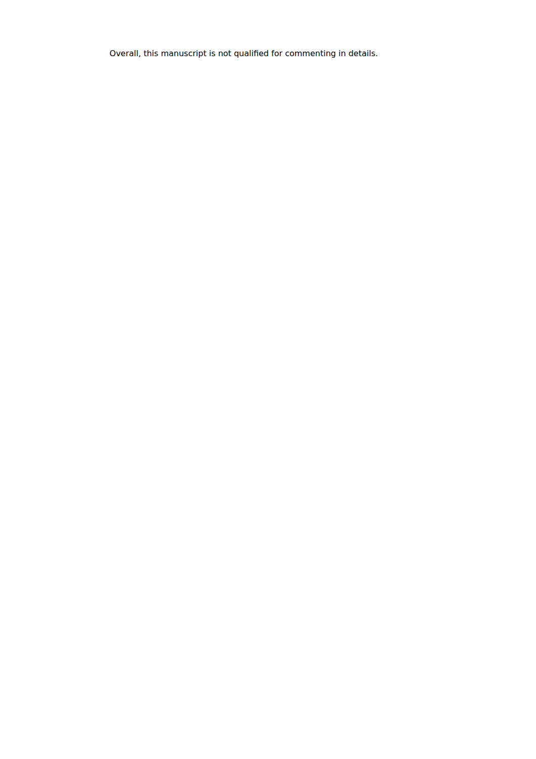Overall, this manuscript is not qualified for commenting in details.